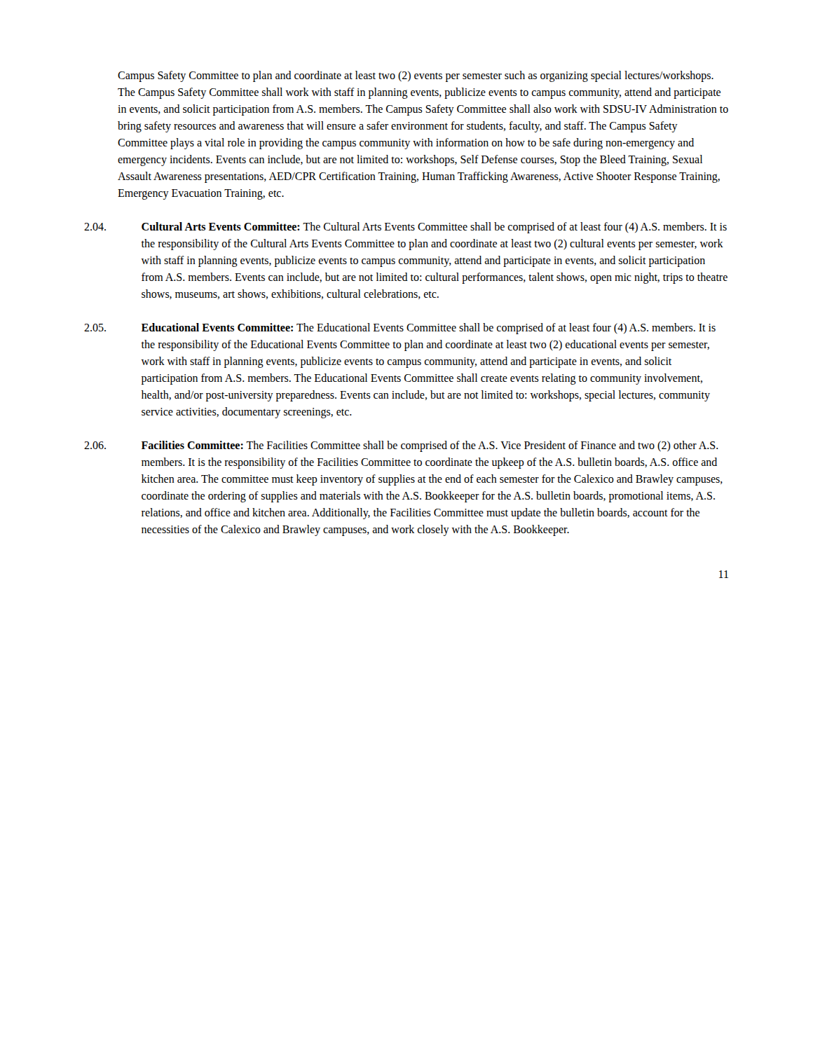Campus Safety Committee to plan and coordinate at least two (2) events per semester such as organizing special lectures/workshops. The Campus Safety Committee shall work with staff in planning events, publicize events to campus community, attend and participate in events, and solicit participation from A.S. members. The Campus Safety Committee shall also work with SDSU-IV Administration to bring safety resources and awareness that will ensure a safer environment for students, faculty, and staff. The Campus Safety Committee plays a vital role in providing the campus community with information on how to be safe during non-emergency and emergency incidents. Events can include, but are not limited to: workshops, Self Defense courses, Stop the Bleed Training, Sexual Assault Awareness presentations, AED/CPR Certification Training, Human Trafficking Awareness, Active Shooter Response Training, Emergency Evacuation Training, etc.
2.04.
Cultural Arts Events Committee: The Cultural Arts Events Committee shall be comprised of at least four (4) A.S. members. It is the responsibility of the Cultural Arts Events Committee to plan and coordinate at least two (2) cultural events per semester, work with staff in planning events, publicize events to campus community, attend and participate in events, and solicit participation from A.S. members. Events can include, but are not limited to: cultural performances, talent shows, open mic night, trips to theatre shows, museums, art shows, exhibitions, cultural celebrations, etc.
2.05.
Educational Events Committee: The Educational Events Committee shall be comprised of at least four (4) A.S. members. It is the responsibility of the Educational Events Committee to plan and coordinate at least two (2) educational events per semester, work with staff in planning events, publicize events to campus community, attend and participate in events, and solicit participation from A.S. members. The Educational Events Committee shall create events relating to community involvement, health, and/or post-university preparedness. Events can include, but are not limited to: workshops, special lectures, community service activities, documentary screenings, etc.
2.06.
Facilities Committee: The Facilities Committee shall be comprised of the A.S. Vice President of Finance and two (2) other A.S. members. It is the responsibility of the Facilities Committee to coordinate the upkeep of the A.S. bulletin boards, A.S. office and kitchen area. The committee must keep inventory of supplies at the end of each semester for the Calexico and Brawley campuses, coordinate the ordering of supplies and materials with the A.S. Bookkeeper for the A.S. bulletin boards, promotional items, A.S. relations, and office and kitchen area. Additionally, the Facilities Committee must update the bulletin boards, account for the necessities of the Calexico and Brawley campuses, and work closely with the A.S. Bookkeeper.
11